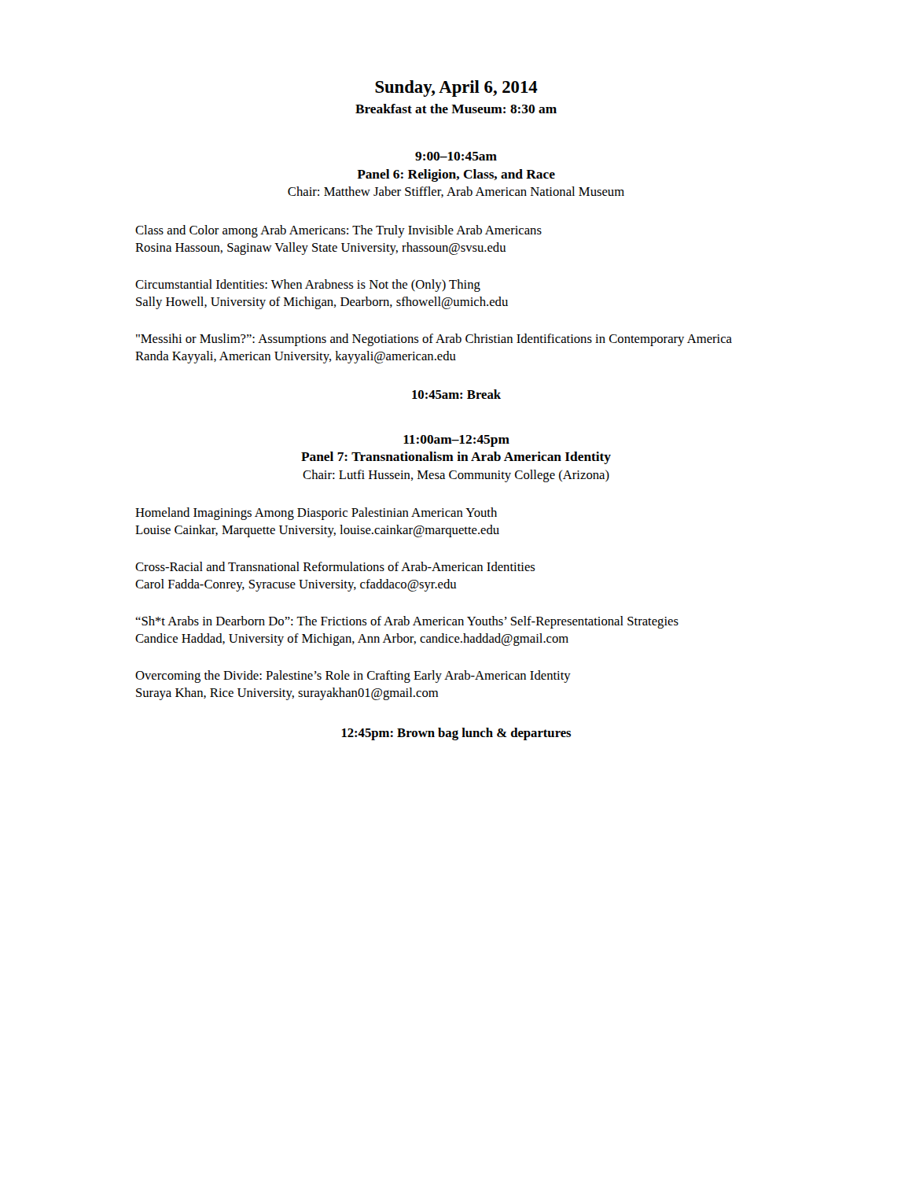Sunday, April 6, 2014
Breakfast at the Museum: 8:30 am
9:00–10:45am
Panel 6: Religion, Class, and Race
Chair: Matthew Jaber Stiffler, Arab American National Museum
Class and Color among Arab Americans: The Truly Invisible Arab Americans
Rosina Hassoun, Saginaw Valley State University, rhassoun@svsu.edu
Circumstantial Identities: When Arabness is Not the (Only) Thing
Sally Howell, University of Michigan, Dearborn, sfhowell@umich.edu
"Messihi or Muslim?”: Assumptions and Negotiations of Arab Christian Identifications in Contemporary America
Randa Kayyali, American University, kayyali@american.edu
10:45am: Break
11:00am–12:45pm
Panel 7: Transnationalism in Arab American Identity
Chair: Lutfi Hussein, Mesa Community College (Arizona)
Homeland Imaginings Among Diasporic Palestinian American Youth
Louise Cainkar, Marquette University, louise.cainkar@marquette.edu
Cross-Racial and Transnational Reformulations of Arab-American Identities
Carol Fadda-Conrey, Syracuse University, cfaddaco@syr.edu
“Sh*t Arabs in Dearborn Do”: The Frictions of Arab American Youths’ Self-Representational Strategies
Candice Haddad, University of Michigan, Ann Arbor, candice.haddad@gmail.com
Overcoming the Divide: Palestine’s Role in Crafting Early Arab-American Identity
Suraya Khan, Rice University, surayakhan01@gmail.com
12:45pm: Brown bag lunch & departures